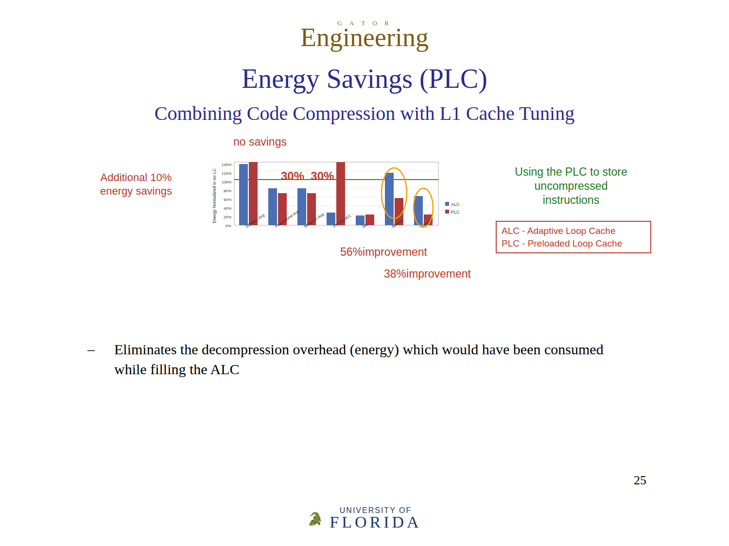G A T O R
Engineering
Energy Savings (PLC)
Combining Code Compression with L1 Cache Tuning
no savings
Additional 10%
energy savings
30% 30%
Using the PLC to store
uncompressed
instructions
56%improvement
38%improvement
ALC - Adaptive Loop Cache
PLC - Preloaded Loop Cache
Energy Normalized to no LC 140% 120% 100% 80% 60% 40% 20% 0% EEMBC-Avg Powerstone-Avg MiBench-Avg PNTRCH01 blit dijkstra adpcme ALC PLC
– Eliminates the decompression overhead (energy) which would have been consumed while filling the ALC
25
🐊
UNIVERSITY OF
FLORIDA